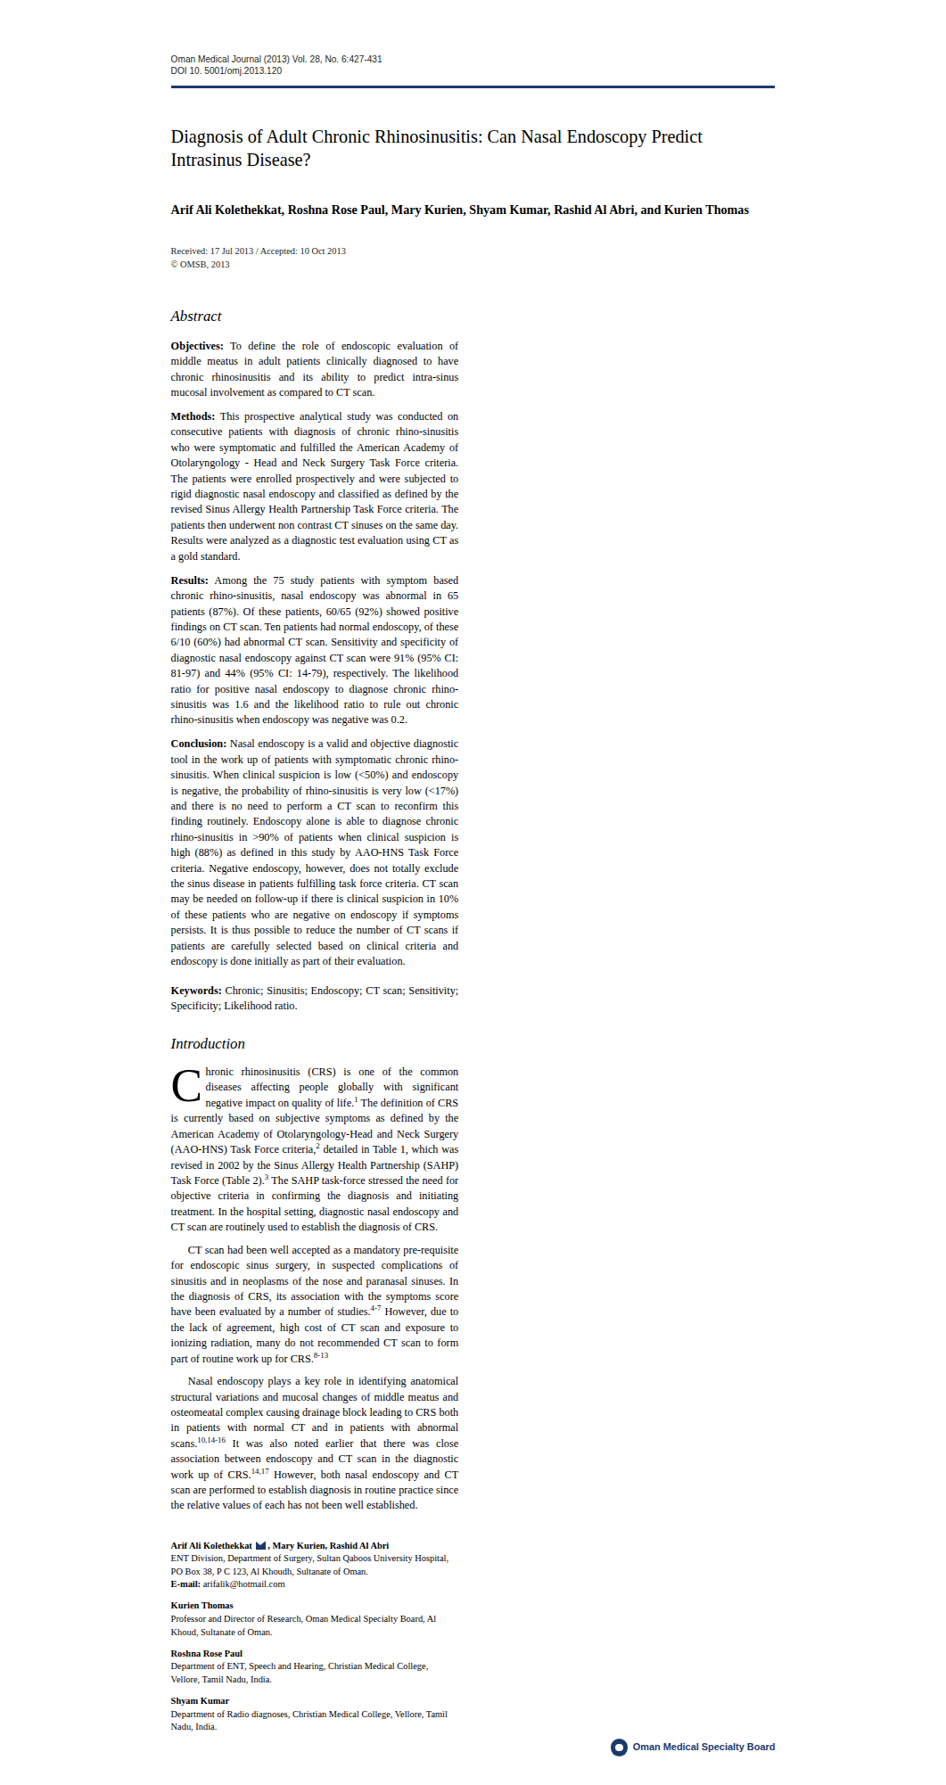Oman Medical Journal (2013) Vol. 28, No. 6:427-431
DOI 10. 5001/omj.2013.120
Diagnosis of Adult Chronic Rhinosinusitis: Can Nasal Endoscopy Predict Intrasinus Disease?
Arif Ali Kolethekkat, Roshna Rose Paul, Mary Kurien, Shyam Kumar, Rashid Al Abri, and Kurien Thomas
Received: 17 Jul 2013 / Accepted: 10 Oct 2013
© OMSB, 2013
Abstract
Objectives: To define the role of endoscopic evaluation of middle meatus in adult patients clinically diagnosed to have chronic rhinosinusitis and its ability to predict intra-sinus mucosal involvement as compared to CT scan.
Methods: This prospective analytical study was conducted on consecutive patients with diagnosis of chronic rhino-sinusitis who were symptomatic and fulfilled the American Academy of Otolaryngology - Head and Neck Surgery Task Force criteria. The patients were enrolled prospectively and were subjected to rigid diagnostic nasal endoscopy and classified as defined by the revised Sinus Allergy Health Partnership Task Force criteria. The patients then underwent non contrast CT sinuses on the same day. Results were analyzed as a diagnostic test evaluation using CT as a gold standard.
Results: Among the 75 study patients with symptom based chronic rhino-sinusitis, nasal endoscopy was abnormal in 65 patients (87%). Of these patients, 60/65 (92%) showed positive findings on CT scan. Ten patients had normal endoscopy, of these 6/10 (60%) had abnormal CT scan. Sensitivity and specificity of diagnostic nasal endoscopy against CT scan were 91% (95% CI: 81-97) and 44% (95% CI: 14-79), respectively. The likelihood ratio for positive nasal endoscopy to diagnose chronic rhino-sinusitis was 1.6 and the likelihood ratio to rule out chronic rhino-sinusitis when endoscopy was negative was 0.2.
Conclusion: Nasal endoscopy is a valid and objective diagnostic tool in the work up of patients with symptomatic chronic rhino-sinusitis. When clinical suspicion is low (<50%) and endoscopy is negative, the probability of rhino-sinusitis is very low (<17%) and there is no need to perform a CT scan to reconfirm this finding routinely. Endoscopy alone is able to diagnose chronic rhino-sinusitis in >90% of patients when clinical suspicion is high (88%) as defined in this study by AAO-HNS Task Force criteria. Negative endoscopy, however, does not totally exclude the sinus disease in patients fulfilling task force criteria. CT scan may be needed on follow-up if there is clinical suspicion in 10% of these patients who are negative on endoscopy if symptoms persists. It is thus possible to reduce the number of CT scans if patients are carefully selected based on clinical criteria and endoscopy is done initially as part of their evaluation.
Keywords: Chronic; Sinusitis; Endoscopy; CT scan; Sensitivity; Specificity; Likelihood ratio.
Introduction
Chronic rhinosinusitis (CRS) is one of the common diseases affecting people globally with significant negative impact on quality of life.1 The definition of CRS is currently based on subjective symptoms as defined by the American Academy of Otolaryngology-Head and Neck Surgery (AAO-HNS) Task Force criteria,2 detailed in Table 1, which was revised in 2002 by the Sinus Allergy Health Partnership (SAHP) Task Force (Table 2).3 The SAHP task-force stressed the need for objective criteria in confirming the diagnosis and initiating treatment. In the hospital setting, diagnostic nasal endoscopy and CT scan are routinely used to establish the diagnosis of CRS.
CT scan had been well accepted as a mandatory pre-requisite for endoscopic sinus surgery, in suspected complications of sinusitis and in neoplasms of the nose and paranasal sinuses. In the diagnosis of CRS, its association with the symptoms score have been evaluated by a number of studies.4-7 However, due to the lack of agreement, high cost of CT scan and exposure to ionizing radiation, many do not recommended CT scan to form part of routine work up for CRS.8-13
Nasal endoscopy plays a key role in identifying anatomical structural variations and mucosal changes of middle meatus and osteomeatal complex causing drainage block leading to CRS both in patients with normal CT and in patients with abnormal scans.10,14-16 It was also noted earlier that there was close association between endoscopy and CT scan in the diagnostic work up of CRS.14,17 However, both nasal endoscopy and CT scan are performed to establish diagnosis in routine practice since the relative values of each has not been well established.
Arif Ali Kolethekkat , Mary Kurien, Rashid Al Abri
ENT Division, Department of Surgery, Sultan Qaboos University Hospital, PO Box 38, P C 123, Al Khoudh, Sultanate of Oman.
E-mail: arifalik@hotmail.com
Kurien Thomas
Professor and Director of Research, Oman Medical Specialty Board, Al Khoud, Sultanate of Oman.
Roshna Rose Paul
Department of ENT, Speech and Hearing, Christian Medical College, Vellore, Tamil Nadu, India.
Shyam Kumar
Department of Radio diagnoses, Christian Medical College, Vellore, Tamil Nadu, India.
Oman Medical Specialty Board